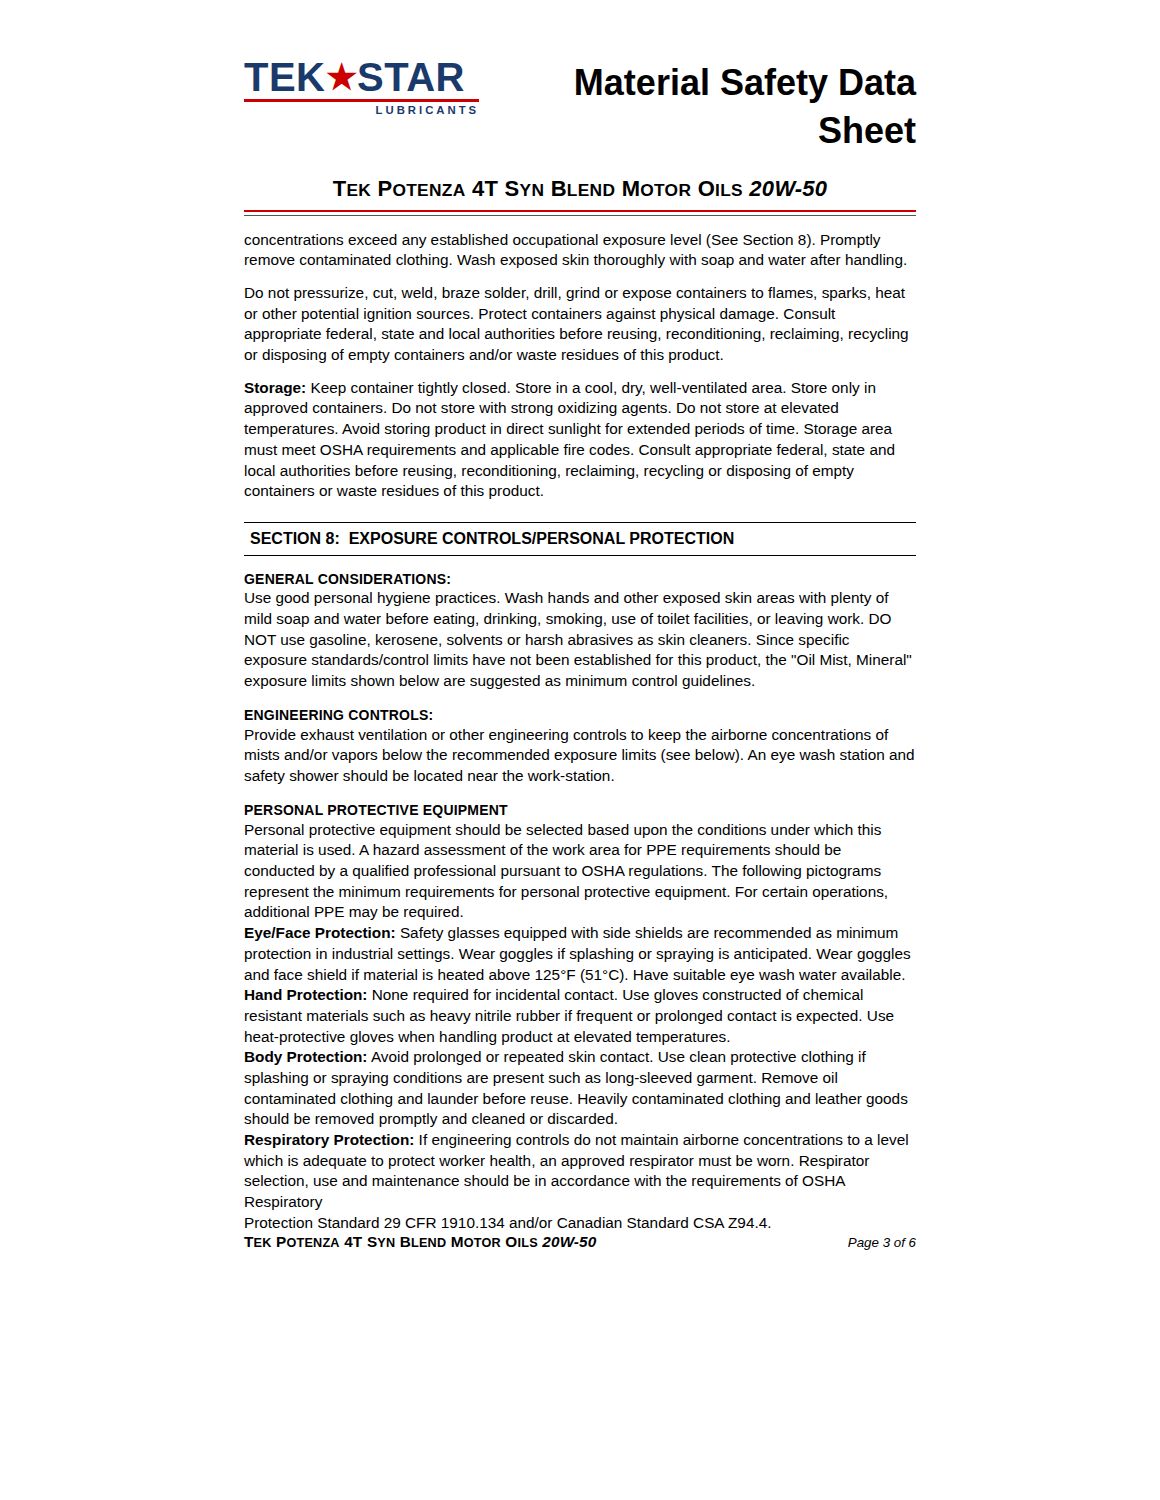TEK★STAR
LUBRICANTS
Material Safety Data Sheet
TEK POTENZA 4T SYN BLEND MOTOR OILS 20W-50
concentrations exceed any established occupational exposure level (See Section 8). Promptly remove contaminated clothing. Wash exposed skin thoroughly with soap and water after handling.
Do not pressurize, cut, weld, braze solder, drill, grind or expose containers to flames, sparks, heat or other potential ignition sources. Protect containers against physical damage. Consult appropriate federal, state and local authorities before reusing, reconditioning, reclaiming, recycling or disposing of empty containers and/or waste residues of this product.
Storage: Keep container tightly closed. Store in a cool, dry, well-ventilated area. Store only in approved containers. Do not store with strong oxidizing agents. Do not store at elevated temperatures. Avoid storing product in direct sunlight for extended periods of time. Storage area must meet OSHA requirements and applicable fire codes. Consult appropriate federal, state and local authorities before reusing, reconditioning, reclaiming, recycling or disposing of empty containers or waste residues of this product.
SECTION 8: EXPOSURE CONTROLS/PERSONAL PROTECTION
GENERAL CONSIDERATIONS:
Use good personal hygiene practices. Wash hands and other exposed skin areas with plenty of mild soap and water before eating, drinking, smoking, use of toilet facilities, or leaving work. DO NOT use gasoline, kerosene, solvents or harsh abrasives as skin cleaners. Since specific exposure standards/control limits have not been established for this product, the "Oil Mist, Mineral" exposure limits shown below are suggested as minimum control guidelines.
ENGINEERING CONTROLS:
Provide exhaust ventilation or other engineering controls to keep the airborne concentrations of mists and/or vapors below the recommended exposure limits (see below). An eye wash station and safety shower should be located near the work-station.
PERSONAL PROTECTIVE EQUIPMENT
Personal protective equipment should be selected based upon the conditions under which this material is used. A hazard assessment of the work area for PPE requirements should be conducted by a qualified professional pursuant to OSHA regulations. The following pictograms represent the minimum requirements for personal protective equipment. For certain operations, additional PPE may be required.
Eye/Face Protection: Safety glasses equipped with side shields are recommended as minimum protection in industrial settings. Wear goggles if splashing or spraying is anticipated. Wear goggles and face shield if material is heated above 125°F (51°C). Have suitable eye wash water available.
Hand Protection: None required for incidental contact. Use gloves constructed of chemical resistant materials such as heavy nitrile rubber if frequent or prolonged contact is expected. Use heat-protective gloves when handling product at elevated temperatures.
Body Protection: Avoid prolonged or repeated skin contact. Use clean protective clothing if splashing or spraying conditions are present such as long-sleeved garment. Remove oil contaminated clothing and launder before reuse. Heavily contaminated clothing and leather goods should be removed promptly and cleaned or discarded.
Respiratory Protection: If engineering controls do not maintain airborne concentrations to a level which is adequate to protect worker health, an approved respirator must be worn. Respirator selection, use and maintenance should be in accordance with the requirements of OSHA Respiratory
Protection Standard 29 CFR 1910.134 and/or Canadian Standard CSA Z94.4.
TEK POTENZA 4T SYN BLEND MOTOR OILS 20W-50
Page 3 of 6